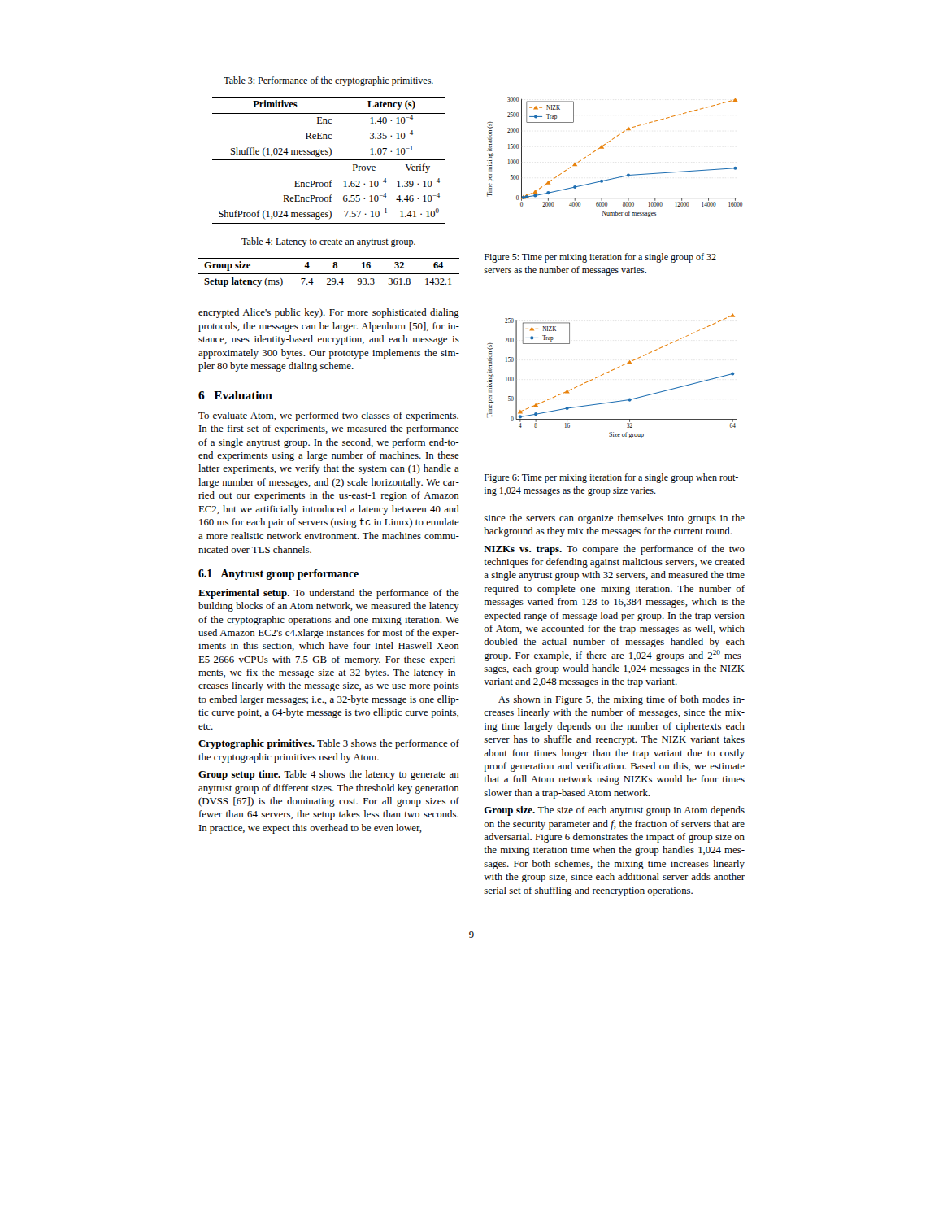Table 3: Performance of the cryptographic primitives.
| Primitives | Latency (s) |
| --- | --- |
| Enc | 1.40 · 10 −4 |
| ReEnc | 3.35 · 10 −4 |
| Shuffle (1,024 messages) | 1.07 · 10 −1 |
| | / Prove / Verify / |
| EncProof | / 1.62 · 10 −4 / 1.39 · 10 −4 / |
| ReEncProof | / 6.55 · 10 −4 / 4.46 · 10 −4 / |
| ShufProof (1,024 messages) | / 7.57 · 10 −1 / 1.41 · 10 0 / |
Table 4: Latency to create an anytrust group.
| Group size | 4 | 8 | 16 | 32 | 64 |
| --- | --- | --- | --- | --- | --- |
| Setup latency (ms) | 7.4 | 29.4 | 93.3 | 361.8 | 1432.1 |
encrypted Alice's public key). For more sophisticated dialing protocols, the messages can be larger. Alpenhorn [50], for instance, uses identity-based encryption, and each message is approximately 300 bytes. Our prototype implements the simpler 80 byte message dialing scheme.
6 Evaluation
To evaluate Atom, we performed two classes of experiments. In the first set of experiments, we measured the performance of a single anytrust group. In the second, we perform end-to-end experiments using a large number of machines. In these latter experiments, we verify that the system can (1) handle a large number of messages, and (2) scale horizontally. We carried out our experiments in the us-east-1 region of Amazon EC2, but we artificially introduced a latency between 40 and 160 ms for each pair of servers (using tc in Linux) to emulate a more realistic network environment. The machines communicated over TLS channels.
6.1 Anytrust group performance
Experimental setup. To understand the performance of the building blocks of an Atom network, we measured the latency of the cryptographic operations and one mixing iteration. We used Amazon EC2's c4.xlarge instances for most of the experiments in this section, which have four Intel Haswell Xeon E5-2666 vCPUs with 7.5 GB of memory. For these experiments, we fix the message size at 32 bytes. The latency increases linearly with the message size, as we use more points to embed larger messages; i.e., a 32-byte message is one elliptic curve point, a 64-byte message is two elliptic curve points, etc.
Cryptographic primitives. Table 3 shows the performance of the cryptographic primitives used by Atom.
Group setup time. Table 4 shows the latency to generate an anytrust group of different sizes. The threshold key generation (DVSS [67]) is the dominating cost. For all group sizes of fewer than 64 servers, the setup takes less than two seconds. In practice, we expect this overhead to be even lower,
Time per mixing iteration (s) 3000 2500 2000 1500 1000 500 0 0 2000 4000 6000 8000 10000 12000 14000 16000 Number of messages NIZK Trap
Figure 5: Time per mixing iteration for a single group of 32 servers as the number of messages varies.
Time per mixing iteration (s) 250 200 150 100 50 0 4 8 16 32 64 Size of group NIZK Trap
Figure 6: Time per mixing iteration for a single group when routing 1,024 messages as the group size varies.
since the servers can organize themselves into groups in the background as they mix the messages for the current round.
NIZKs vs. traps. To compare the performance of the two techniques for defending against malicious servers, we created a single anytrust group with 32 servers, and measured the time required to complete one mixing iteration. The number of messages varied from 128 to 16,384 messages, which is the expected range of message load per group. In the trap version of Atom, we accounted for the trap messages as well, which doubled the actual number of messages handled by each group. For example, if there are 1,024 groups and 220 messages, each group would handle 1,024 messages in the NIZK variant and 2,048 messages in the trap variant.
As shown in Figure 5, the mixing time of both modes increases linearly with the number of messages, since the mixing time largely depends on the number of ciphertexts each server has to shuffle and reencrypt. The NIZK variant takes about four times longer than the trap variant due to costly proof generation and verification. Based on this, we estimate that a full Atom network using NIZKs would be four times slower than a trap-based Atom network.
Group size. The size of each anytrust group in Atom depends on the security parameter and f, the fraction of servers that are adversarial. Figure 6 demonstrates the impact of group size on the mixing iteration time when the group handles 1,024 messages. For both schemes, the mixing time increases linearly with the group size, since each additional server adds another serial set of shuffling and reencryption operations.
9